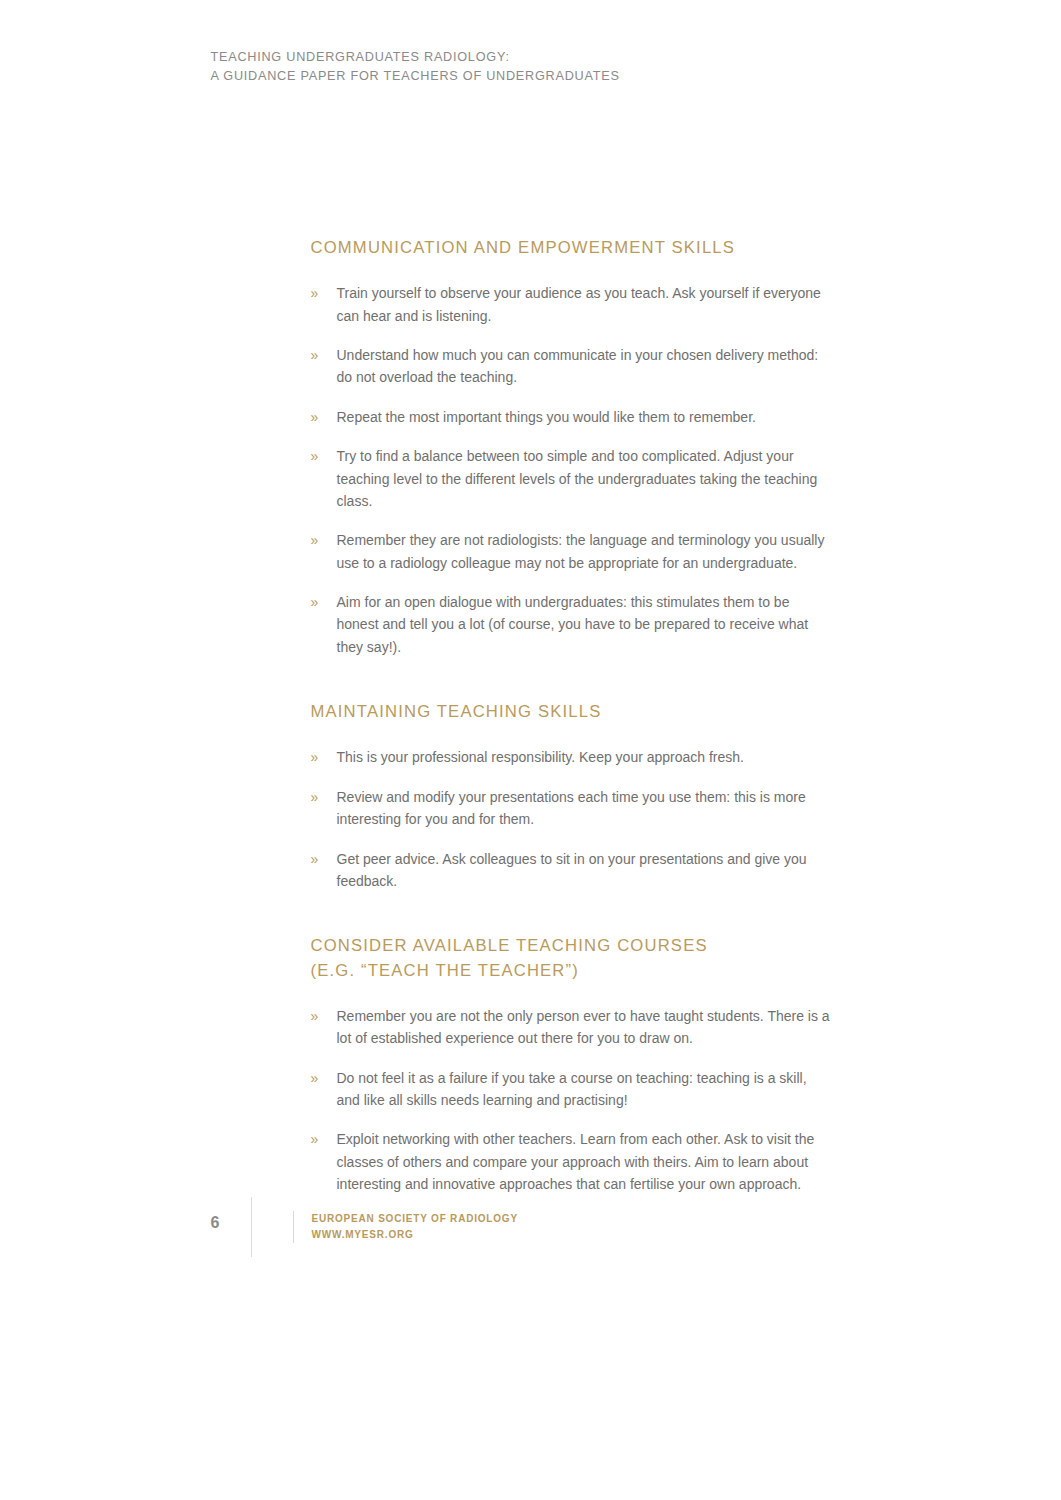Teaching Undergraduates Radiology:
A Guidance Paper for Teachers of Undergraduates
Communication and Empowerment Skills
Train yourself to observe your audience as you teach. Ask yourself if everyone can hear and is listening.
Understand how much you can communicate in your chosen delivery method: do not overload the teaching.
Repeat the most important things you would like them to remember.
Try to find a balance between too simple and too complicated. Adjust your teaching level to the different levels of the undergraduates taking the teaching class.
Remember they are not radiologists: the language and terminology you usually use to a radiology colleague may not be appropriate for an undergraduate.
Aim for an open dialogue with undergraduates: this stimulates them to be honest and tell you a lot (of course, you have to be prepared to receive what they say!).
Maintaining Teaching Skills
This is your professional responsibility. Keep your approach fresh.
Review and modify your presentations each time you use them: this is more interesting for you and for them.
Get peer advice. Ask colleagues to sit in on your presentations and give you feedback.
Consider Available Teaching Courses
(e.g. “Teach the Teacher”)
Remember you are not the only person ever to have taught students. There is a lot of established experience out there for you to draw on.
Do not feel it as a failure if you take a course on teaching: teaching is a skill, and like all skills needs learning and practising!
Exploit networking with other teachers. Learn from each other. Ask to visit the classes of others and compare your approach with theirs. Aim to learn about interesting and innovative approaches that can fertilise your own approach.
6
European Society of Radiology
www.myesr.org